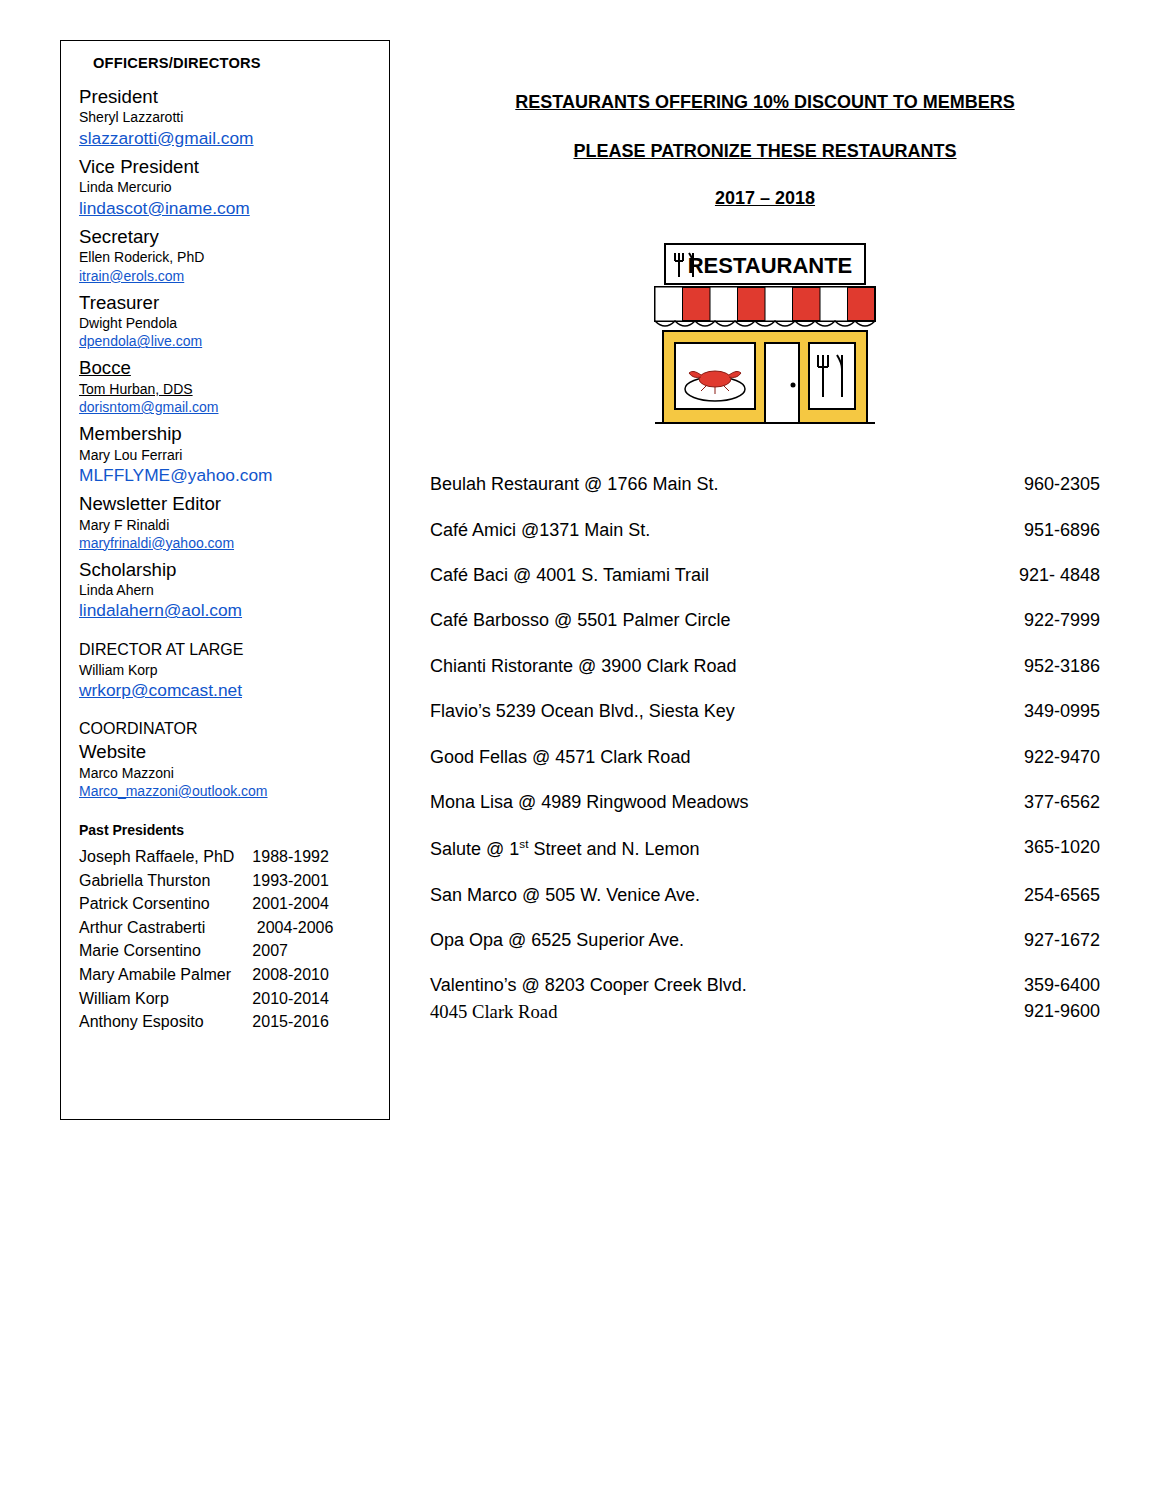OFFICERS/DIRECTORS
President
Sheryl Lazzarotti
slazzarotti@gmail.com
Vice President
Linda Mercurio
lindascot@iname.com
Secretary
Ellen Roderick, PhD
itrain@erols.com
Treasurer
Dwight Pendola
dpendola@live.com
Bocce
Tom Hurban, DDS
dorisntom@gmail.com
Membership
Mary Lou Ferrari
MLFFLYME@yahoo.com
Newsletter Editor
Mary F Rinaldi
maryfrinaldi@yahoo.com
Scholarship
Linda Ahern
lindalahern@aol.com
DIRECTOR AT LARGE
William Korp
wrkorp@comcast.net
COORDINATOR
Website
Marco Mazzoni
Marco_mazzoni@outlook.com
Past Presidents
| Joseph Raffaele, PhD | 1988-1992 |
| Gabriella Thurston | 1993-2001 |
| Patrick Corsentino | 2001-2004 |
| Arthur Castraberti | 2004-2006 |
| Marie Corsentino | 2007 |
| Mary Amabile Palmer | 2008-2010 |
| William Korp | 2010-2014 |
| Anthony Esposito | 2015-2016 |
RESTAURANTS OFFERING 10% DISCOUNT TO MEMBERS
PLEASE PATRONIZE THESE RESTAURANTS
2017 – 2018
RESTAURANTE
| Beulah Restaurant @ 1766 Main St. | 960-2305 |
| Café Amici @1371 Main St. | 951-6896 |
| Café Baci @ 4001 S. Tamiami Trail | 921- 4848 |
| Café Barbosso @ 5501 Palmer Circle | 922-7999 |
| Chianti Ristorante @ 3900 Clark Road | 952-3186 |
| Flavio’s 5239 Ocean Blvd., Siesta Key | 349-0995 |
| Good Fellas @ 4571 Clark Road | 922-9470 |
| Mona Lisa @ 4989 Ringwood Meadows | 377-6562 |
| Salute @ 1 st Street and N. Lemon | 365-1020 |
| San Marco @ 505 W. Venice Ave. | 254-6565 |
| Opa Opa @ 6525 Superior Ave. | 927-1672 |
| Valentino’s @ 8203 Cooper Creek Blvd. | 359-6400 |
| 4045 Clark Road | 921-9600 |